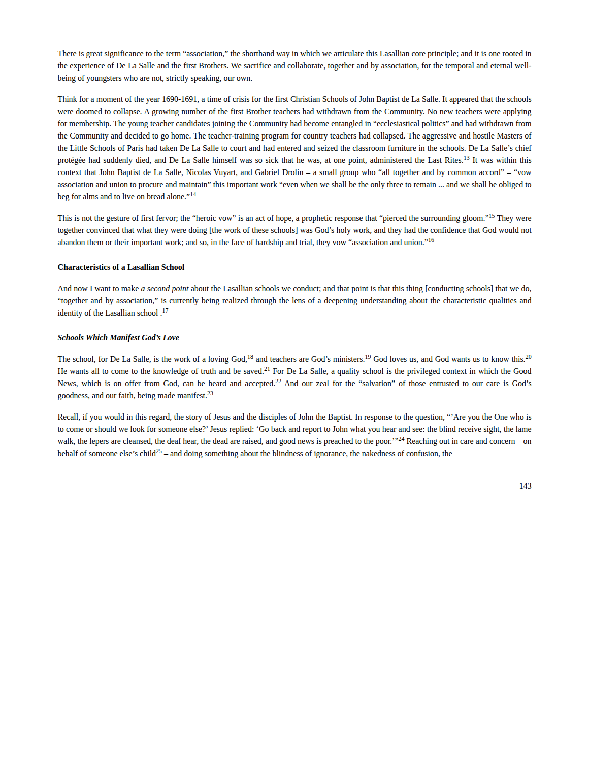There is great significance to the term “association,” the shorthand way in which we articulate this Lasallian core principle; and it is one rooted in the experience of De La Salle and the first Brothers. We sacrifice and collaborate, together and by association, for the temporal and eternal well-being of youngsters who are not, strictly speaking, our own.
Think for a moment of the year 1690-1691, a time of crisis for the first Christian Schools of John Baptist de La Salle. It appeared that the schools were doomed to collapse. A growing number of the first Brother teachers had withdrawn from the Community. No new teachers were applying for membership. The young teacher candidates joining the Community had become entangled in “ecclesiastical politics” and had withdrawn from the Community and decided to go home. The teacher-training program for country teachers had collapsed. The aggressive and hostile Masters of the Little Schools of Paris had taken De La Salle to court and had entered and seized the classroom furniture in the schools. De La Salle’s chief protégée had suddenly died, and De La Salle himself was so sick that he was, at one point, administered the Last Rites.13 It was within this context that John Baptist de La Salle, Nicolas Vuyart, and Gabriel Drolin – a small group who “all together and by common accord” – “vow association and union to procure and maintain” this important work “even when we shall be the only three to remain ... and we shall be obliged to beg for alms and to live on bread alone.”14
This is not the gesture of first fervor; the “heroic vow” is an act of hope, a prophetic response that “pierced the surrounding gloom.”15 They were together convinced that what they were doing [the work of these schools] was God’s holy work, and they had the confidence that God would not abandon them or their important work; and so, in the face of hardship and trial, they vow “association and union.”16
Characteristics of a Lasallian School
And now I want to make a second point about the Lasallian schools we conduct; and that point is that this thing [conducting schools] that we do, “together and by association,” is currently being realized through the lens of a deepening understanding about the characteristic qualities and identity of the Lasallian school .17
Schools Which Manifest God’s Love
The school, for De La Salle, is the work of a loving God,18 and teachers are God’s ministers.19 God loves us, and God wants us to know this.20 He wants all to come to the knowledge of truth and be saved.21 For De La Salle, a quality school is the privileged context in which the Good News, which is on offer from God, can be heard and accepted.22 And our zeal for the “salvation” of those entrusted to our care is God’s goodness, and our faith, being made manifest.23
Recall, if you would in this regard, the story of Jesus and the disciples of John the Baptist. In response to the question, “’Are you the One who is to come or should we look for someone else?’ Jesus replied: ‘Go back and report to John what you hear and see: the blind receive sight, the lame walk, the lepers are cleansed, the deaf hear, the dead are raised, and good news is preached to the poor.’”24 Reaching out in care and concern – on behalf of someone else’s child25 – and doing something about the blindness of ignorance, the nakedness of confusion, the
143